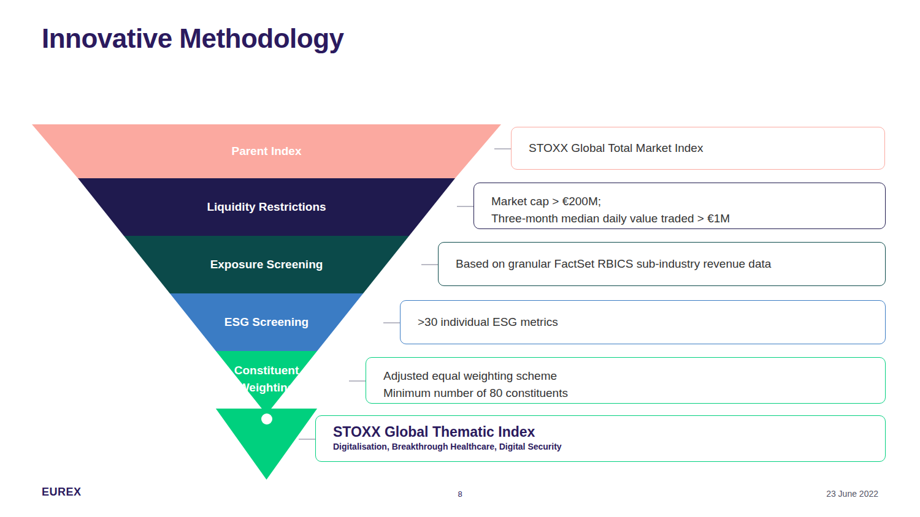Innovative Methodology
Parent Index
Liquidity Restrictions
Exposure Screening
ESG Screening
Constituent
Weighting
STOXX Global Total Market Index
Market cap > €200M;
Three-month median daily value traded > €1M
Based on granular FactSet RBICS sub-industry revenue data
>30 individual ESG metrics
Adjusted equal weighting scheme
Minimum number of 80 constituents
STOXX Global Thematic Index
Digitalisation, Breakthrough Healthcare, Digital Security
EUREX
8
23 June 2022